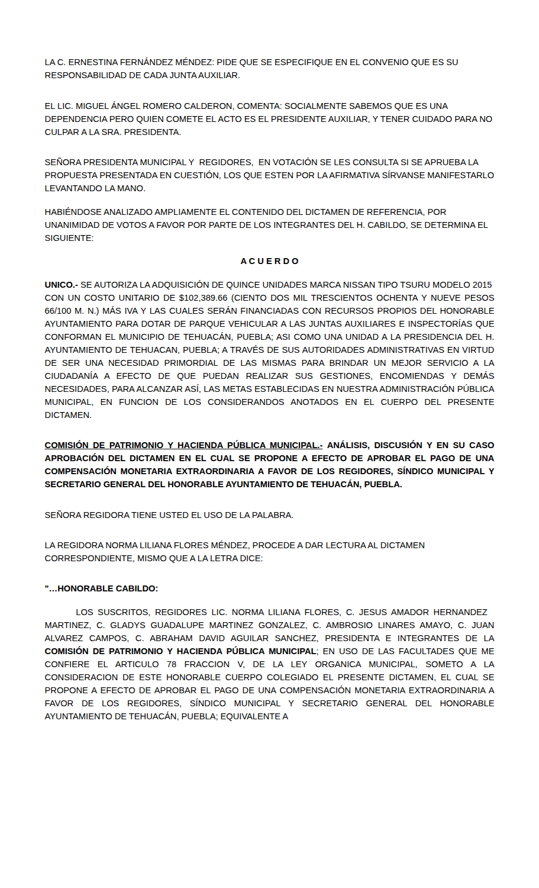LA C. ERNESTINA FERNÁNDEZ MÉNDEZ: PIDE QUE SE ESPECIFIQUE EN EL CONVENIO QUE ES SU RESPONSABILIDAD DE CADA JUNTA AUXILIAR.
EL LIC. MIGUEL ÁNGEL ROMERO CALDERON, COMENTA: SOCIALMENTE SABEMOS QUE ES UNA DEPENDENCIA PERO QUIEN COMETE EL ACTO ES EL PRESIDENTE AUXILIAR, Y TENER CUIDADO PARA NO CULPAR A LA SRA. PRESIDENTA.
SEÑORA PRESIDENTA MUNICIPAL Y REGIDORES, EN VOTACIÓN SE LES CONSULTA SI SE APRUEBA LA PROPUESTA PRESENTADA EN CUESTIÓN, LOS QUE ESTEN POR LA AFIRMATIVA SÍRVANSE MANIFESTARLO LEVANTANDO LA MANO.
HABIÉNDOSE ANALIZADO AMPLIAMENTE EL CONTENIDO DEL DICTAMEN DE REFERENCIA, POR UNANIMIDAD DE VOTOS A FAVOR POR PARTE DE LOS INTEGRANTES DEL H. CABILDO, SE DETERMINA EL SIGUIENTE:
A C U E R D O
UNICO.- SE AUTORIZA LA ADQUISICIÓN DE QUINCE UNIDADES MARCA NISSAN TIPO TSURU MODELO 2015 CON UN COSTO UNITARIO DE $102,389.66 (CIENTO DOS MIL TRESCIENTOS OCHENTA Y NUEVE PESOS 66/100 M. N.) MÁS IVA Y LAS CUALES SERÁN FINANCIADAS CON RECURSOS PROPIOS DEL HONORABLE AYUNTAMIENTO PARA DOTAR DE PARQUE VEHICULAR A LAS JUNTAS AUXILIARES E INSPECTORÍAS QUE CONFORMAN EL MUNICIPIO DE TEHUACÁN, PUEBLA; ASI COMO UNA UNIDAD A LA PRESIDENCIA DEL H. AYUNTAMIENTO DE TEHUACAN, PUEBLA; A TRAVÉS DE SUS AUTORIDADES ADMINISTRATIVAS EN VIRTUD DE SER UNA NECESIDAD PRIMORDIAL DE LAS MISMAS PARA BRINDAR UN MEJOR SERVICIO A LA CIUDADANÍA A EFECTO DE QUE PUEDAN REALIZAR SUS GESTIONES, ENCOMIENDAS Y DEMÁS NECESIDADES, PARA ALCANZAR ASÍ, LAS METAS ESTABLECIDAS EN NUESTRA ADMINISTRACIÓN PÚBLICA MUNICIPAL, EN FUNCION DE LOS CONSIDERANDOS ANOTADOS EN EL CUERPO DEL PRESENTE DICTAMEN.
COMISIÓN DE PATRIMONIO Y HACIENDA PÚBLICA MUNICIPAL.- ANÁLISIS, DISCUSIÓN Y EN SU CASO APROBACIÓN DEL DICTAMEN EN EL CUAL SE PROPONE A EFECTO DE APROBAR EL PAGO DE UNA COMPENSACIÓN MONETARIA EXTRAORDINARIA A FAVOR DE LOS REGIDORES, SÍNDICO MUNICIPAL Y SECRETARIO GENERAL DEL HONORABLE AYUNTAMIENTO DE TEHUACÁN, PUEBLA.
SEÑORA REGIDORA TIENE USTED EL USO DE LA PALABRA.
LA REGIDORA NORMA LILIANA FLORES MÉNDEZ, PROCEDE A DAR LECTURA AL DICTAMEN CORRESPONDIENTE, MISMO QUE A LA LETRA DICE:
"…HONORABLE CABILDO:
LOS SUSCRITOS, REGIDORES LIC. NORMA LILIANA FLORES, C. JESUS AMADOR HERNANDEZ MARTINEZ, C. GLADYS GUADALUPE MARTINEZ GONZALEZ, C. AMBROSIO LINARES AMAYO, C. JUAN ALVAREZ CAMPOS, C. ABRAHAM DAVID AGUILAR SANCHEZ, PRESIDENTA E INTEGRANTES DE LA COMISIÓN DE PATRIMONIO Y HACIENDA PÚBLICA MUNICIPAL; EN USO DE LAS FACULTADES QUE ME CONFIERE EL ARTICULO 78 FRACCION V, DE LA LEY ORGANICA MUNICIPAL, SOMETO A LA CONSIDERACION DE ESTE HONORABLE CUERPO COLEGIADO EL PRESENTE DICTAMEN, EL CUAL SE PROPONE A EFECTO DE APROBAR EL PAGO DE UNA COMPENSACIÓN MONETARIA EXTRAORDINARIA A FAVOR DE LOS REGIDORES, SÍNDICO MUNICIPAL Y SECRETARIO GENERAL DEL HONORABLE AYUNTAMIENTO DE TEHUACÁN, PUEBLA; EQUIVALENTE A